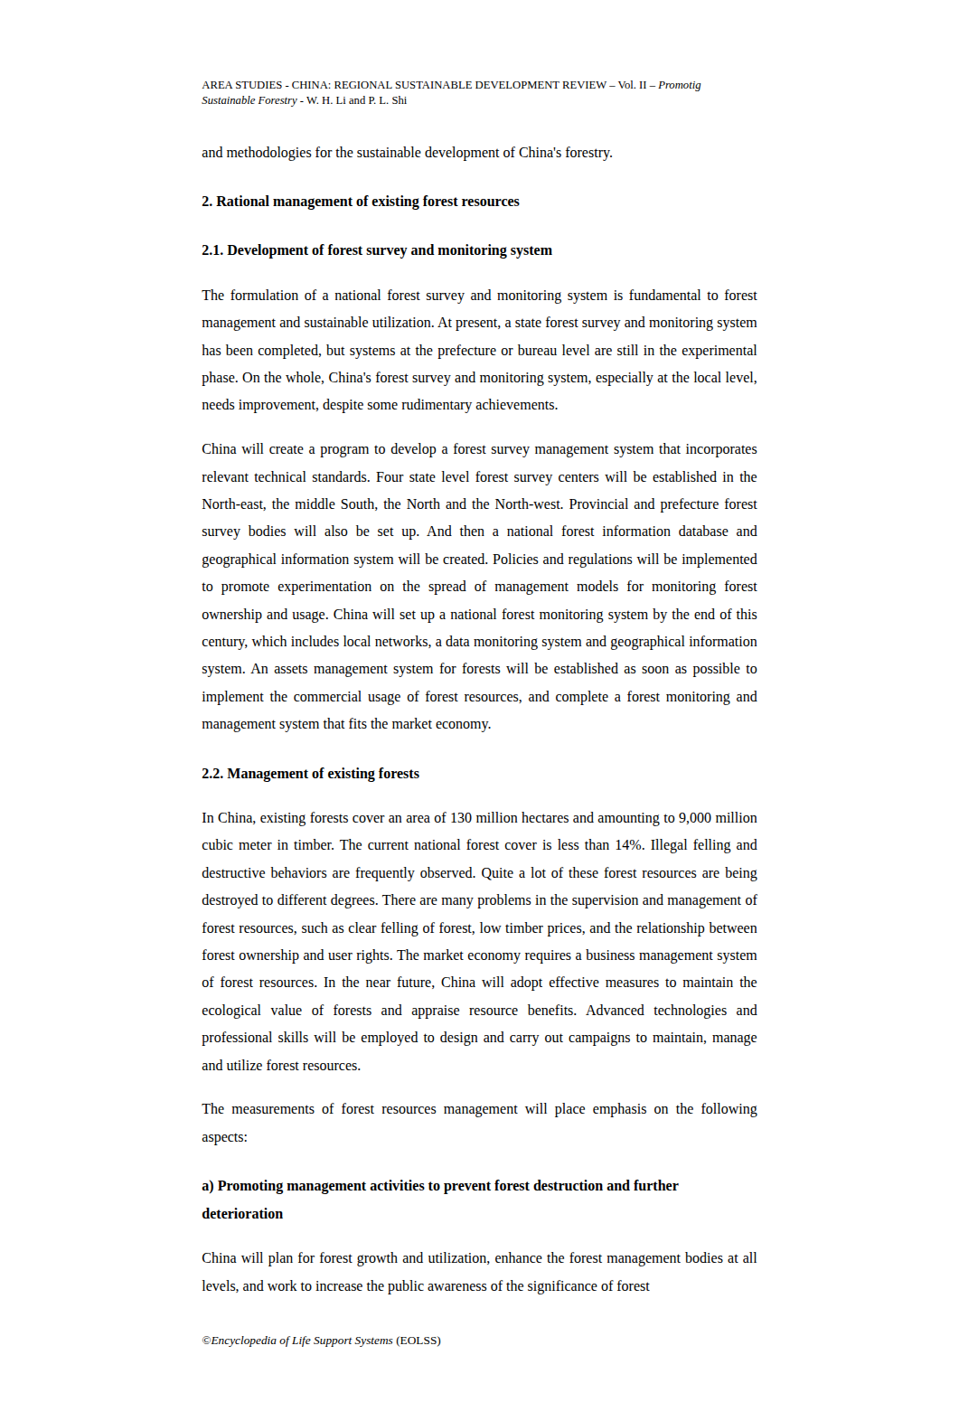AREA STUDIES - CHINA: REGIONAL SUSTAINABLE DEVELOPMENT REVIEW – Vol. II – Promotig Sustainable Forestry - W. H. Li and P. L. Shi
and methodologies for the sustainable development of China's forestry.
2. Rational management of existing forest resources
2.1. Development of forest survey and monitoring system
The formulation of a national forest survey and monitoring system is fundamental to forest management and sustainable utilization. At present, a state forest survey and monitoring system has been completed, but systems at the prefecture or bureau level are still in the experimental phase. On the whole, China's forest survey and monitoring system, especially at the local level, needs improvement, despite some rudimentary achievements.
China will create a program to develop a forest survey management system that incorporates relevant technical standards. Four state level forest survey centers will be established in the North-east, the middle South, the North and the North-west. Provincial and prefecture forest survey bodies will also be set up. And then a national forest information database and geographical information system will be created. Policies and regulations will be implemented to promote experimentation on the spread of management models for monitoring forest ownership and usage. China will set up a national forest monitoring system by the end of this century, which includes local networks, a data monitoring system and geographical information system. An assets management system for forests will be established as soon as possible to implement the commercial usage of forest resources, and complete a forest monitoring and management system that fits the market economy.
2.2. Management of existing forests
In China, existing forests cover an area of 130 million hectares and amounting to 9,000 million cubic meter in timber. The current national forest cover is less than 14%. Illegal felling and destructive behaviors are frequently observed. Quite a lot of these forest resources are being destroyed to different degrees. There are many problems in the supervision and management of forest resources, such as clear felling of forest, low timber prices, and the relationship between forest ownership and user rights. The market economy requires a business management system of forest resources. In the near future, China will adopt effective measures to maintain the ecological value of forests and appraise resource benefits. Advanced technologies and professional skills will be employed to design and carry out campaigns to maintain, manage and utilize forest resources.
The measurements of forest resources management will place emphasis on the following aspects:
a) Promoting management activities to prevent forest destruction and further deterioration
China will plan for forest growth and utilization, enhance the forest management bodies at all levels, and work to increase the public awareness of the significance of forest
©Encyclopedia of Life Support Systems (EOLSS)